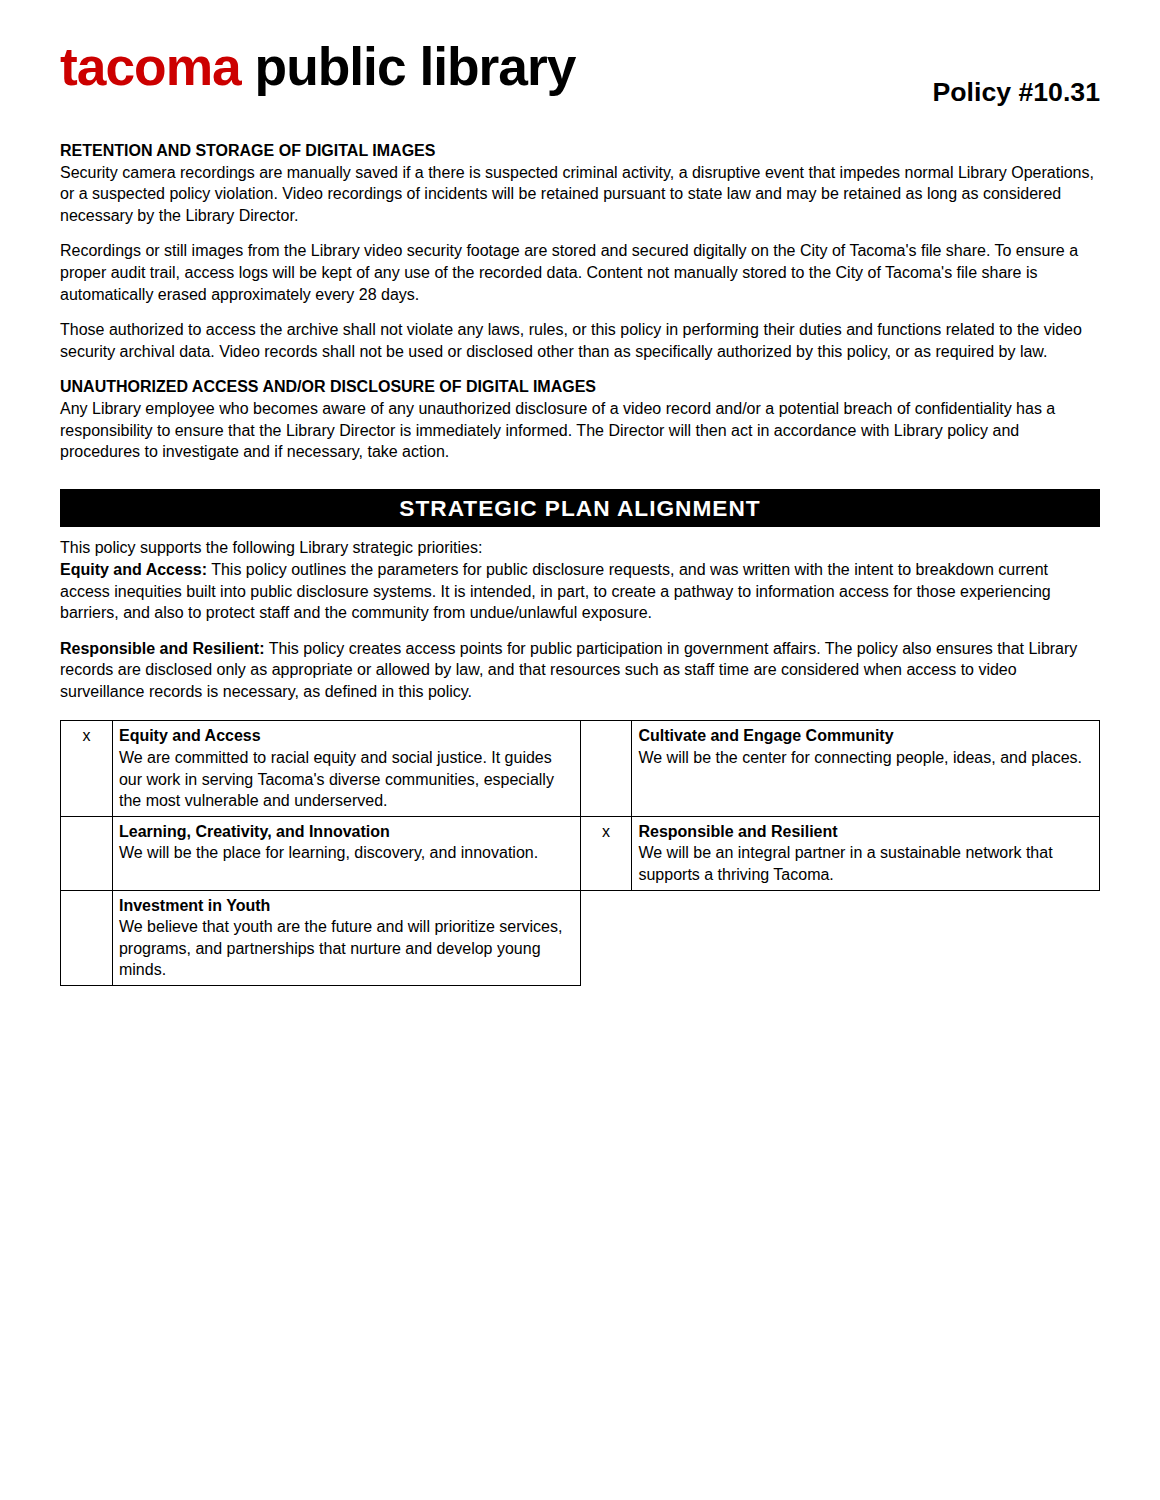tacoma public library
Policy #10.31
Retention and Storage of Digital Images
Security camera recordings are manually saved if a there is suspected criminal activity, a disruptive event that impedes normal Library Operations, or a suspected policy violation. Video recordings of incidents will be retained pursuant to state law and may be retained as long as considered necessary by the Library Director.
Recordings or still images from the Library video security footage are stored and secured digitally on the City of Tacoma's file share. To ensure a proper audit trail, access logs will be kept of any use of the recorded data. Content not manually stored to the City of Tacoma's file share is automatically erased approximately every 28 days.
Those authorized to access the archive shall not violate any laws, rules, or this policy in performing their duties and functions related to the video security archival data. Video records shall not be used or disclosed other than as specifically authorized by this policy, or as required by law.
Unauthorized Access and/or Disclosure of Digital Images
Any Library employee who becomes aware of any unauthorized disclosure of a video record and/or a potential breach of confidentiality has a responsibility to ensure that the Library Director is immediately informed. The Director will then act in accordance with Library policy and procedures to investigate and if necessary, take action.
STRATEGIC PLAN ALIGNMENT
This policy supports the following Library strategic priorities:
Equity and Access: This policy outlines the parameters for public disclosure requests, and was written with the intent to breakdown current access inequities built into public disclosure systems. It is intended, in part, to create a pathway to information access for those experiencing barriers, and also to protect staff and the community from undue/unlawful exposure.
Responsible and Resilient: This policy creates access points for public participation in government affairs. The policy also ensures that Library records are disclosed only as appropriate or allowed by law, and that resources such as staff time are considered when access to video surveillance records is necessary, as defined in this policy.
| x | Equity and Access We are committed to racial equity and social justice. It guides our work in serving Tacoma's diverse communities, especially the most vulnerable and underserved. | | Cultivate and Engage Community We will be the center for connecting people, ideas, and places. |
| | Learning, Creativity, and Innovation We will be the place for learning, discovery, and innovation. | x | Responsible and Resilient We will be an integral partner in a sustainable network that supports a thriving Tacoma. |
| | Investment in Youth We believe that youth are the future and will prioritize services, programs, and partnerships that nurture and develop young minds. | | |